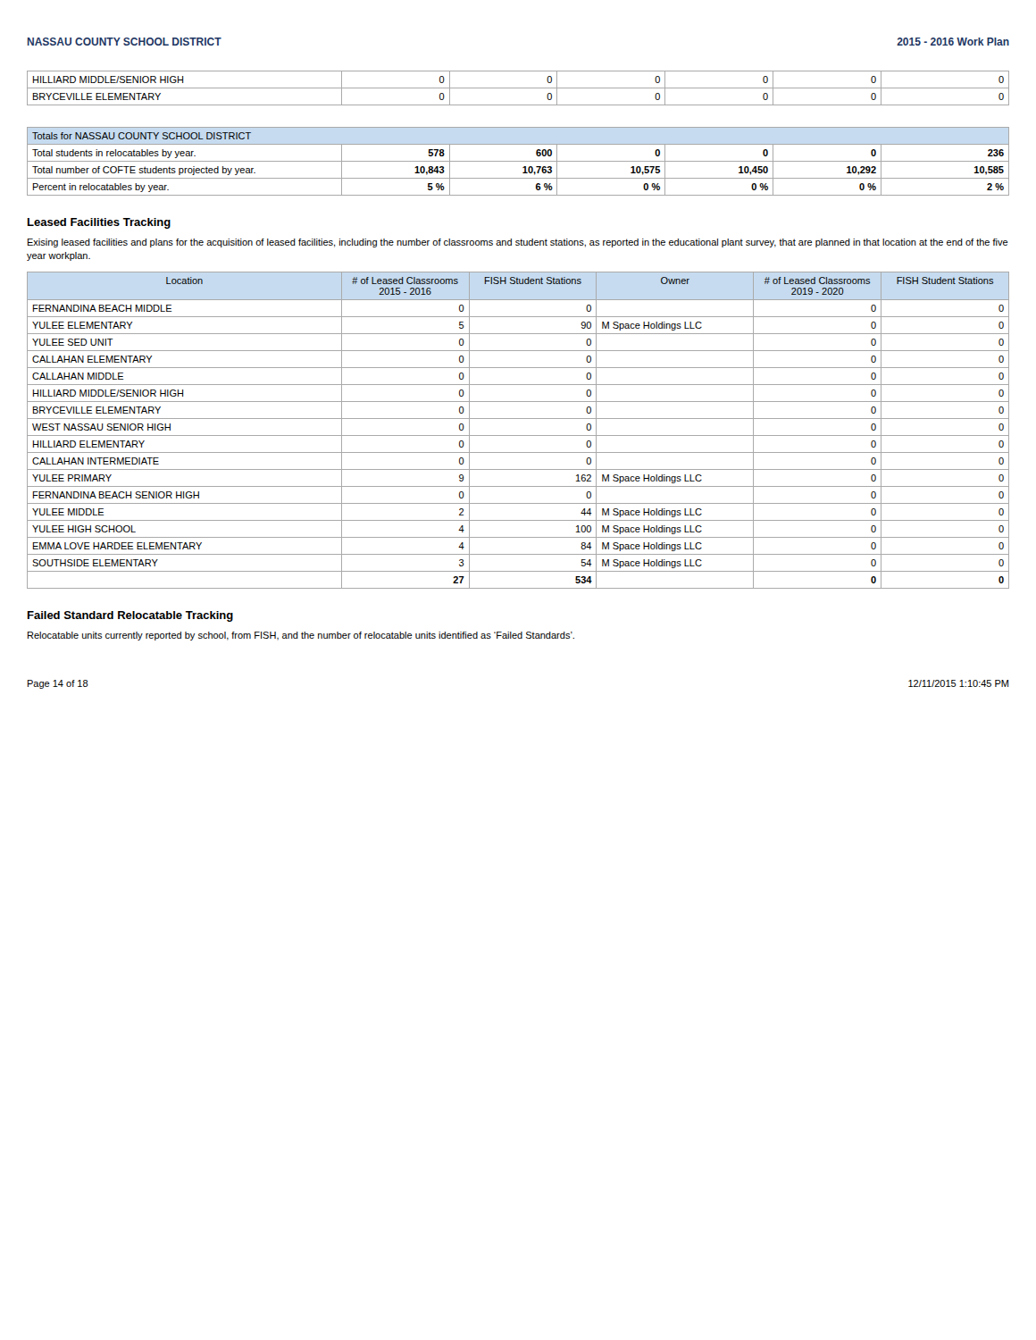NASSAU COUNTY SCHOOL DISTRICT
2015 - 2016 Work Plan
| HILLIARD MIDDLE/SENIOR HIGH | 0 | 0 | 0 | 0 | 0 | 0 |
| BRYCEVILLE ELEMENTARY | 0 | 0 | 0 | 0 | 0 | 0 |
| Totals for NASSAU COUNTY SCHOOL DISTRICT |
| Total students in relocatables by year. | 578 | 600 | 0 | 0 | 0 | 236 |
| Total number of COFTE students projected by year. | 10,843 | 10,763 | 10,575 | 10,450 | 10,292 | 10,585 |
| Percent in relocatables by year. | 5 % | 6 % | 0 % | 0 % | 0 % | 2 % |
Leased Facilities Tracking
Exising leased facilities and plans for the acquisition of leased facilities, including the number of classrooms and student stations, as reported in the educational plant survey, that are planned in that location at the end of the five year workplan.
| Location | # of Leased Classrooms 2015 - 2016 | FISH Student Stations | Owner | # of Leased Classrooms 2019 - 2020 | FISH Student Stations |
| --- | --- | --- | --- | --- | --- |
| FERNANDINA BEACH MIDDLE | 0 | 0 | | 0 | 0 |
| YULEE ELEMENTARY | 5 | 90 | M Space Holdings LLC | 0 | 0 |
| YULEE SED UNIT | 0 | 0 | | 0 | 0 |
| CALLAHAN ELEMENTARY | 0 | 0 | | 0 | 0 |
| CALLAHAN MIDDLE | 0 | 0 | | 0 | 0 |
| HILLIARD MIDDLE/SENIOR HIGH | 0 | 0 | | 0 | 0 |
| BRYCEVILLE ELEMENTARY | 0 | 0 | | 0 | 0 |
| WEST NASSAU SENIOR HIGH | 0 | 0 | | 0 | 0 |
| HILLIARD ELEMENTARY | 0 | 0 | | 0 | 0 |
| CALLAHAN INTERMEDIATE | 0 | 0 | | 0 | 0 |
| YULEE PRIMARY | 9 | 162 | M Space Holdings LLC | 0 | 0 |
| FERNANDINA BEACH SENIOR HIGH | 0 | 0 | | 0 | 0 |
| YULEE MIDDLE | 2 | 44 | M Space Holdings LLC | 0 | 0 |
| YULEE HIGH SCHOOL | 4 | 100 | M Space Holdings LLC | 0 | 0 |
| EMMA LOVE HARDEE ELEMENTARY | 4 | 84 | M Space Holdings LLC | 0 | 0 |
| SOUTHSIDE ELEMENTARY | 3 | 54 | M Space Holdings LLC | 0 | 0 |
| | 27 | 534 | | 0 | 0 |
Failed Standard Relocatable Tracking
Relocatable units currently reported by school, from FISH, and the number of relocatable units identified as ‘Failed Standards’.
Page 14 of 18
12/11/2015 1:10:45 PM